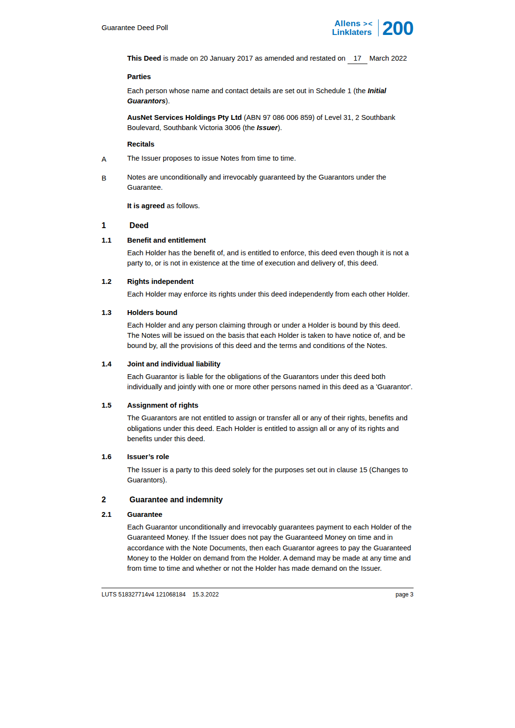Guarantee Deed Poll
Allens > <
Linklaters
200
This Deed is made on 20 January 2017 as amended and restated on 17 March 2022
Parties
Each person whose name and contact details are set out in Schedule 1 (the Initial Guarantors).
AusNet Services Holdings Pty Ltd (ABN 97 086 006 859) of Level 31, 2 Southbank Boulevard, Southbank Victoria 3006 (the Issuer).
Recitals
A
The Issuer proposes to issue Notes from time to time.
B
Notes are unconditionally and irrevocably guaranteed by the Guarantors under the Guarantee.
It is agreed as follows.
1
Deed
1.1
Benefit and entitlement
Each Holder has the benefit of, and is entitled to enforce, this deed even though it is not a party to, or is not in existence at the time of execution and delivery of, this deed.
1.2
Rights independent
Each Holder may enforce its rights under this deed independently from each other Holder.
1.3
Holders bound
Each Holder and any person claiming through or under a Holder is bound by this deed. The Notes will be issued on the basis that each Holder is taken to have notice of, and be bound by, all the provisions of this deed and the terms and conditions of the Notes.
1.4
Joint and individual liability
Each Guarantor is liable for the obligations of the Guarantors under this deed both individually and jointly with one or more other persons named in this deed as a 'Guarantor'.
1.5
Assignment of rights
The Guarantors are not entitled to assign or transfer all or any of their rights, benefits and obligations under this deed. Each Holder is entitled to assign all or any of its rights and benefits under this deed.
1.6
Issuer’s role
The Issuer is a party to this deed solely for the purposes set out in clause 15 (Changes to Guarantors).
2
Guarantee and indemnity
2.1
Guarantee
Each Guarantor unconditionally and irrevocably guarantees payment to each Holder of the Guaranteed Money. If the Issuer does not pay the Guaranteed Money on time and in accordance with the Note Documents, then each Guarantor agrees to pay the Guaranteed Money to the Holder on demand from the Holder. A demand may be made at any time and from time to time and whether or not the Holder has made demand on the Issuer.
LUTS 518327714v4 121068184 15.3.2022
page 3